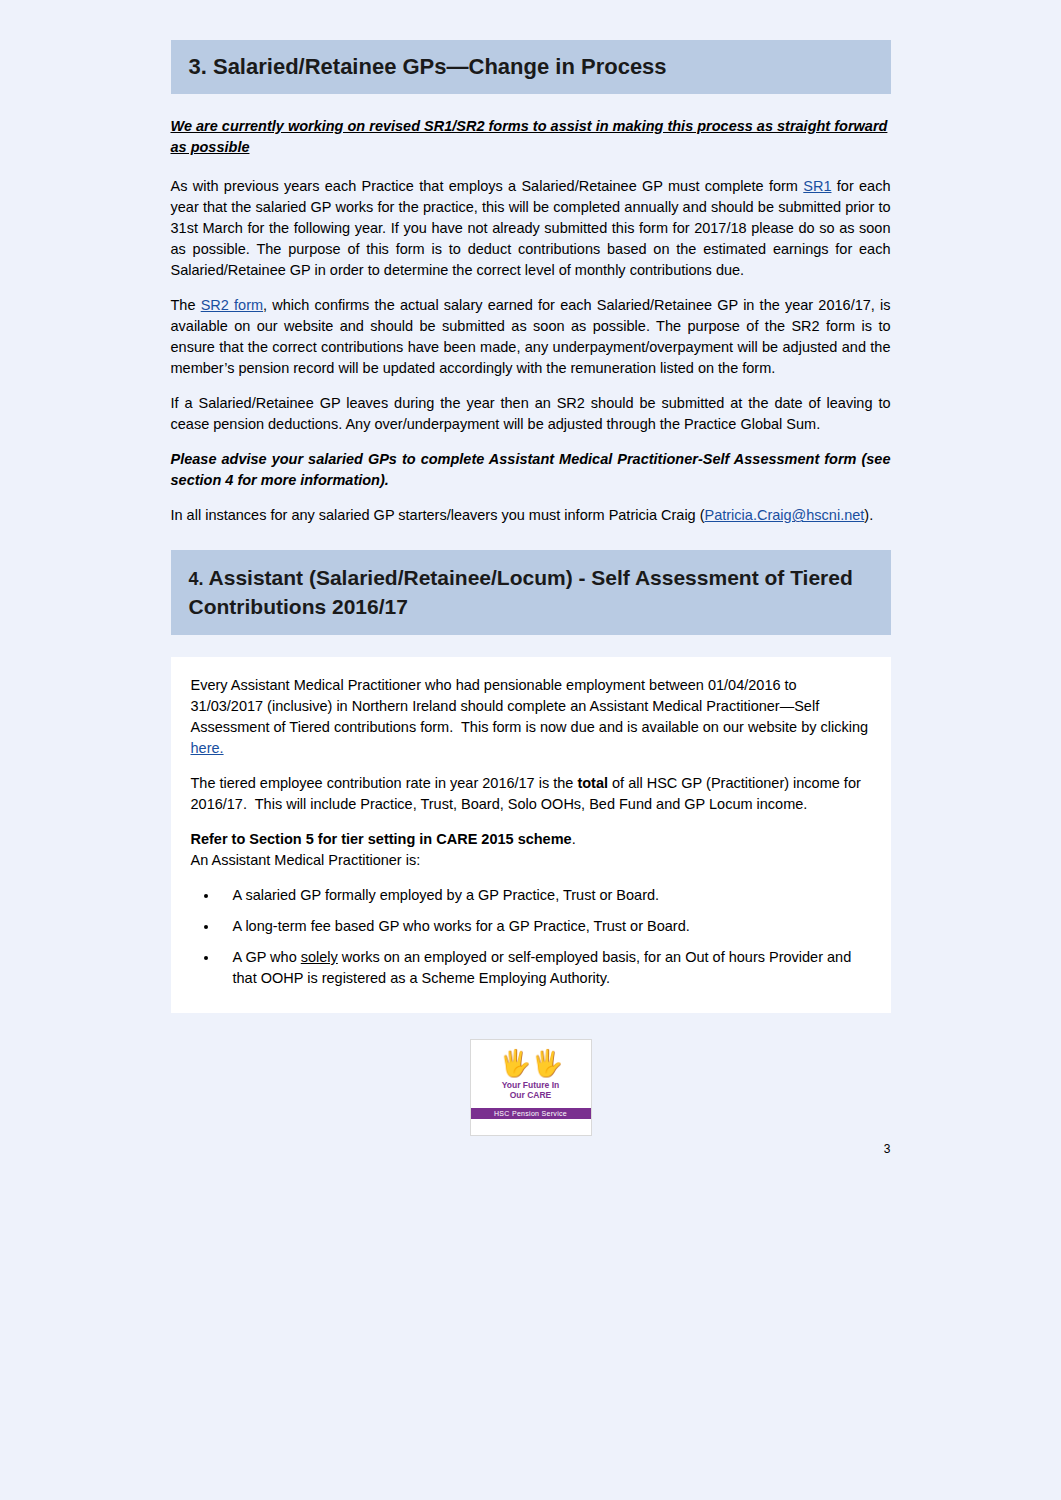3. Salaried/Retainee GPs—Change in Process
We are currently working on revised SR1/SR2 forms to assist in making this process as straight forward as possible
As with previous years each Practice that employs a Salaried/Retainee GP must complete form SR1 for each year that the salaried GP works for the practice, this will be completed annually and should be submitted prior to 31st March for the following year. If you have not already submitted this form for 2017/18 please do so as soon as possible. The purpose of this form is to deduct contributions based on the estimated earnings for each Salaried/Retainee GP in order to determine the correct level of monthly contributions due.
The SR2 form, which confirms the actual salary earned for each Salaried/Retainee GP in the year 2016/17, is available on our website and should be submitted as soon as possible. The purpose of the SR2 form is to ensure that the correct contributions have been made, any underpayment/overpayment will be adjusted and the member’s pension record will be updated accordingly with the remuneration listed on the form.
If a Salaried/Retainee GP leaves during the year then an SR2 should be submitted at the date of leaving to cease pension deductions. Any over/underpayment will be adjusted through the Practice Global Sum.
Please advise your salaried GPs to complete Assistant Medical Practitioner-Self Assessment form (see section 4 for more information).
In all instances for any salaried GP starters/leavers you must inform Patricia Craig (Patricia.Craig@hscni.net).
4. Assistant (Salaried/Retainee/Locum) - Self Assessment of Tiered Contributions 2016/17
Every Assistant Medical Practitioner who had pensionable employment between 01/04/2016 to 31/03/2017 (inclusive) in Northern Ireland should complete an Assistant Medical Practitioner—Self Assessment of Tiered contributions form. This form is now due and is available on our website by clicking here.
The tiered employee contribution rate in year 2016/17 is the total of all HSC GP (Practitioner) income for 2016/17. This will include Practice, Trust, Board, Solo OOHs, Bed Fund and GP Locum income.
Refer to Section 5 for tier setting in CARE 2015 scheme.
An Assistant Medical Practitioner is:
A salaried GP formally employed by a GP Practice, Trust or Board.
A long-term fee based GP who works for a GP Practice, Trust or Board.
A GP who solely works on an employed or self-employed basis, for an Out of hours Provider and that OOHP is registered as a Scheme Employing Authority.
🖐🖐
Your Future In
Our CARE
HSC Pension Service
3